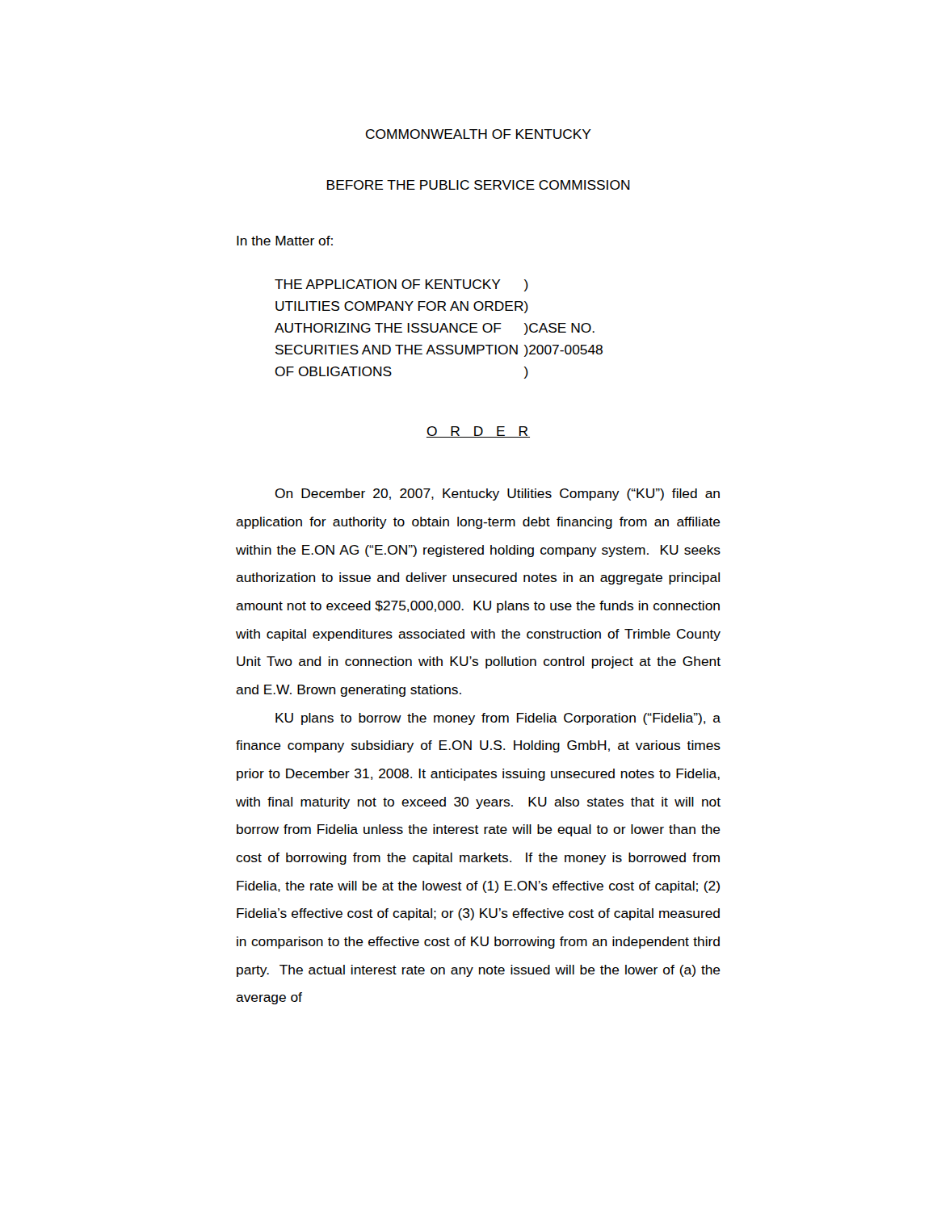COMMONWEALTH OF KENTUCKY
BEFORE THE PUBLIC SERVICE COMMISSION
In the Matter of:
| THE APPLICATION OF KENTUCKY | ) | |
| UTILITIES COMPANY FOR AN ORDER | ) | |
| AUTHORIZING THE ISSUANCE OF | ) | CASE NO. |
| SECURITIES AND THE ASSUMPTION | ) | 2007-00548 |
| OF OBLIGATIONS | ) | |
O R D E R
On December 20, 2007, Kentucky Utilities Company (“KU”) filed an application for authority to obtain long-term debt financing from an affiliate within the E.ON AG (“E.ON”) registered holding company system. KU seeks authorization to issue and deliver unsecured notes in an aggregate principal amount not to exceed $275,000,000. KU plans to use the funds in connection with capital expenditures associated with the construction of Trimble County Unit Two and in connection with KU’s pollution control project at the Ghent and E.W. Brown generating stations.
KU plans to borrow the money from Fidelia Corporation (“Fidelia”), a finance company subsidiary of E.ON U.S. Holding GmbH, at various times prior to December 31, 2008. It anticipates issuing unsecured notes to Fidelia, with final maturity not to exceed 30 years. KU also states that it will not borrow from Fidelia unless the interest rate will be equal to or lower than the cost of borrowing from the capital markets. If the money is borrowed from Fidelia, the rate will be at the lowest of (1) E.ON’s effective cost of capital; (2) Fidelia’s effective cost of capital; or (3) KU’s effective cost of capital measured in comparison to the effective cost of KU borrowing from an independent third party. The actual interest rate on any note issued will be the lower of (a) the average of